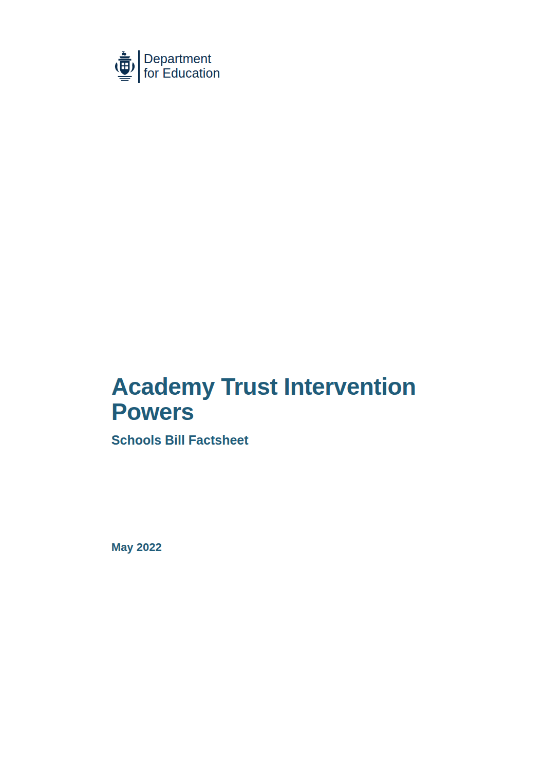Department
for Education
Academy Trust Intervention Powers
Schools Bill Factsheet
May 2022